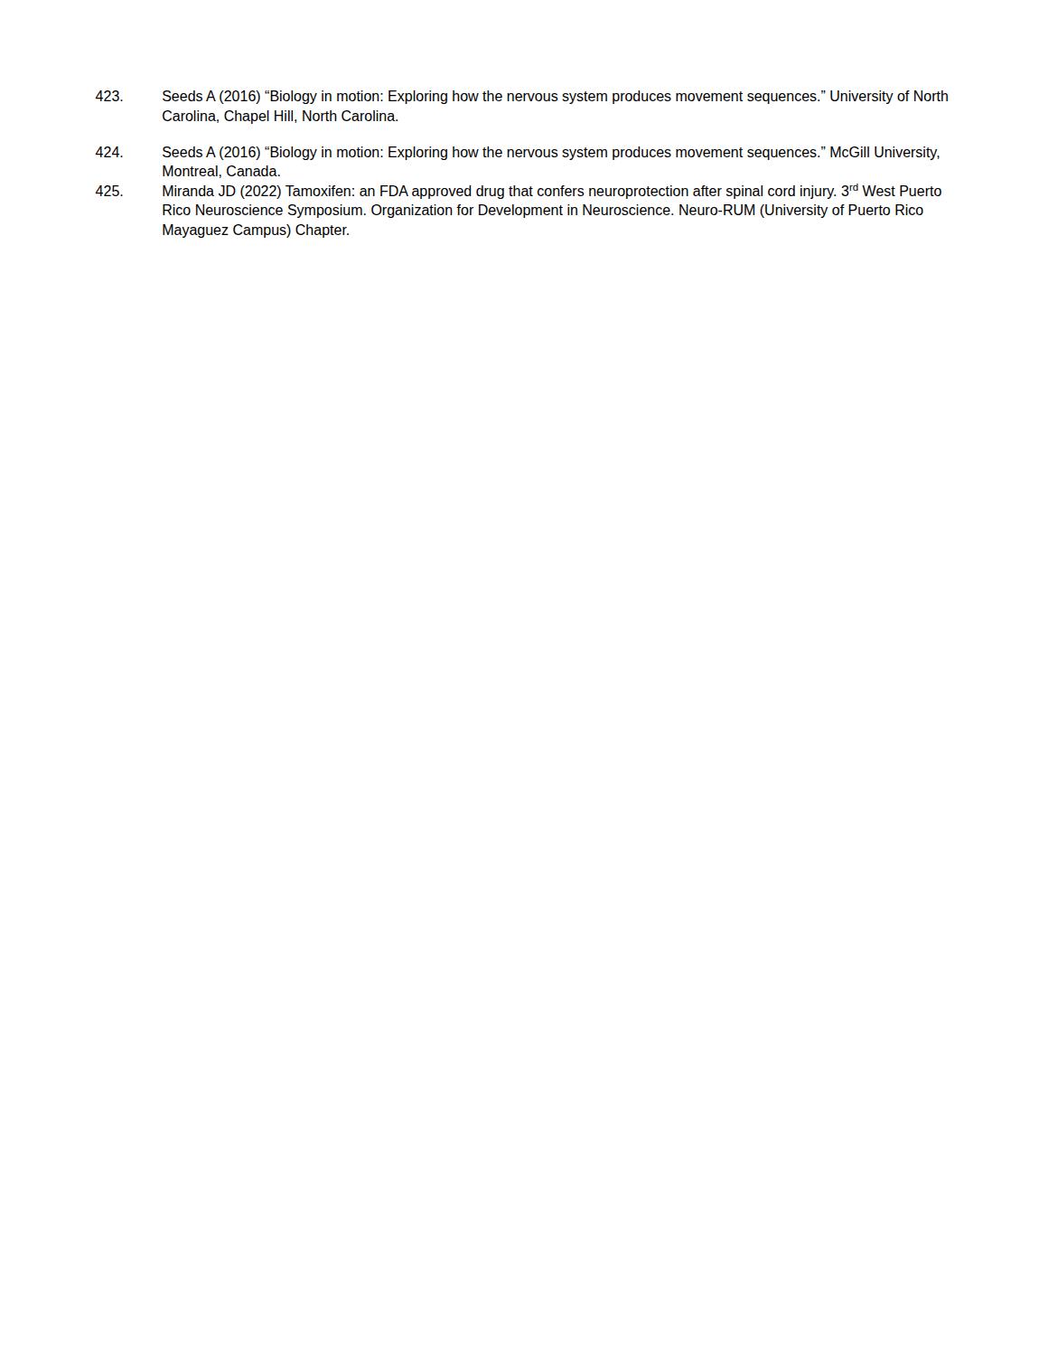423. Seeds A (2016) “Biology in motion: Exploring how the nervous system produces movement sequences.” University of North Carolina, Chapel Hill, North Carolina.
424. Seeds A (2016) “Biology in motion: Exploring how the nervous system produces movement sequences.” McGill University, Montreal, Canada.
425. Miranda JD (2022) Tamoxifen: an FDA approved drug that confers neuroprotection after spinal cord injury. 3rd West Puerto Rico Neuroscience Symposium. Organization for Development in Neuroscience. Neuro-RUM (University of Puerto Rico Mayaguez Campus) Chapter.